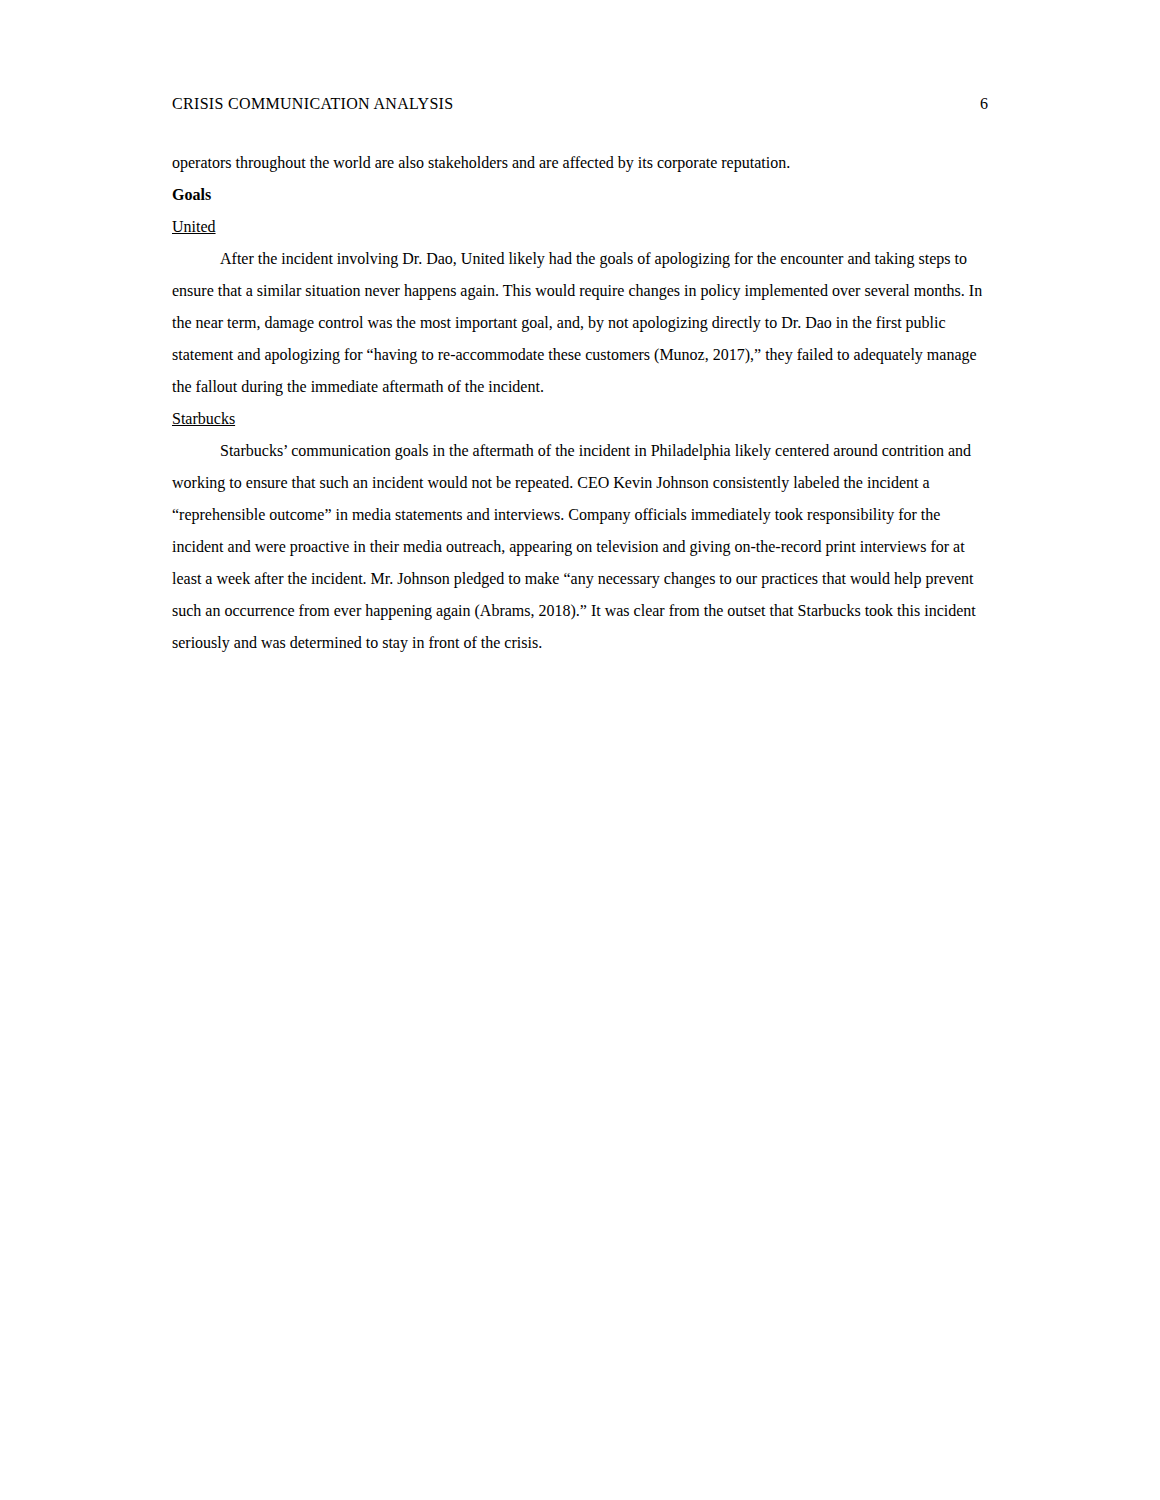CRISIS COMMUNICATION ANALYSIS 6
operators throughout the world are also stakeholders and are affected by its corporate reputation.
Goals
United
After the incident involving Dr. Dao, United likely had the goals of apologizing for the encounter and taking steps to ensure that a similar situation never happens again. This would require changes in policy implemented over several months. In the near term, damage control was the most important goal, and, by not apologizing directly to Dr. Dao in the first public statement and apologizing for “having to re-accommodate these customers (Munoz, 2017),” they failed to adequately manage the fallout during the immediate aftermath of the incident.
Starbucks
Starbucks’ communication goals in the aftermath of the incident in Philadelphia likely centered around contrition and working to ensure that such an incident would not be repeated. CEO Kevin Johnson consistently labeled the incident a “reprehensible outcome” in media statements and interviews. Company officials immediately took responsibility for the incident and were proactive in their media outreach, appearing on television and giving on-the-record print interviews for at least a week after the incident. Mr. Johnson pledged to make “any necessary changes to our practices that would help prevent such an occurrence from ever happening again (Abrams, 2018).” It was clear from the outset that Starbucks took this incident seriously and was determined to stay in front of the crisis.